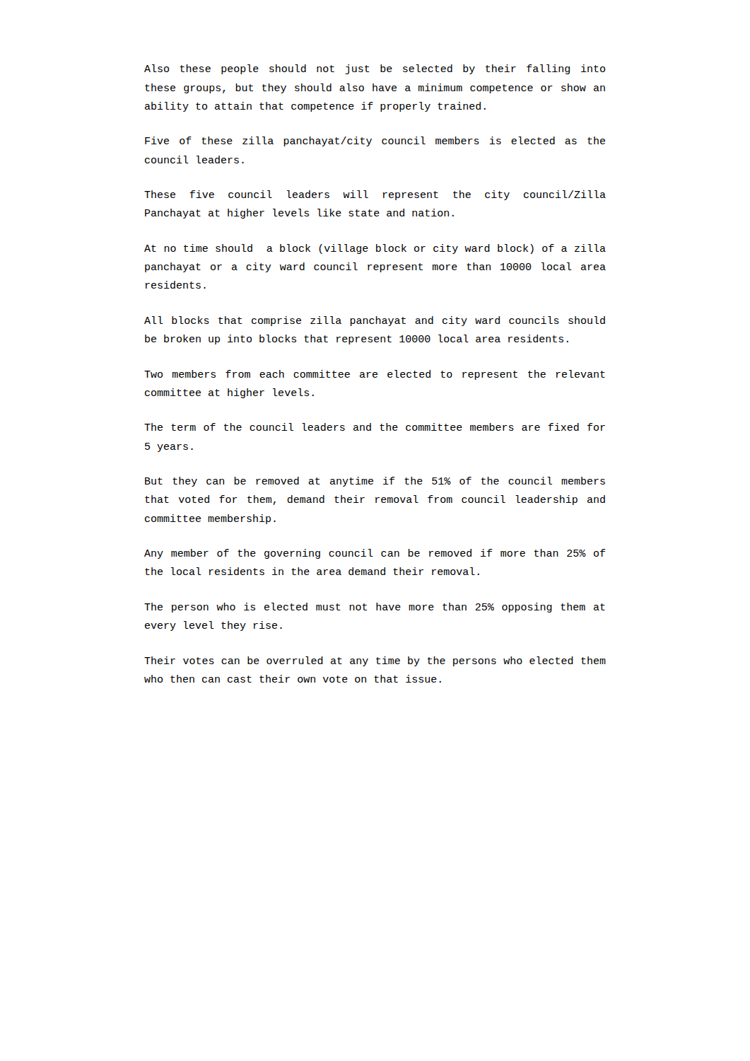Also these people should not just be selected by their falling into these groups, but they should also have a minimum competence or show an ability to attain that competence if properly trained.
Five of these zilla panchayat/city council members is elected as the council leaders.
These five council leaders will represent the city council/Zilla Panchayat at higher levels like state and nation.
At no time should a block (village block or city ward block) of a zilla panchayat or a city ward council represent more than 10000 local area residents.
All blocks that comprise zilla panchayat and city ward councils should be broken up into blocks that represent 10000 local area residents.
Two members from each committee are elected to represent the relevant committee at higher levels.
The term of the council leaders and the committee members are fixed for 5 years.
But they can be removed at anytime if the 51% of the council members that voted for them, demand their removal from council leadership and committee membership.
Any member of the governing council can be removed if more than 25% of the local residents in the area demand their removal.
The person who is elected must not have more than 25% opposing them at every level they rise.
Their votes can be overruled at any time by the persons who elected them who then can cast their own vote on that issue.